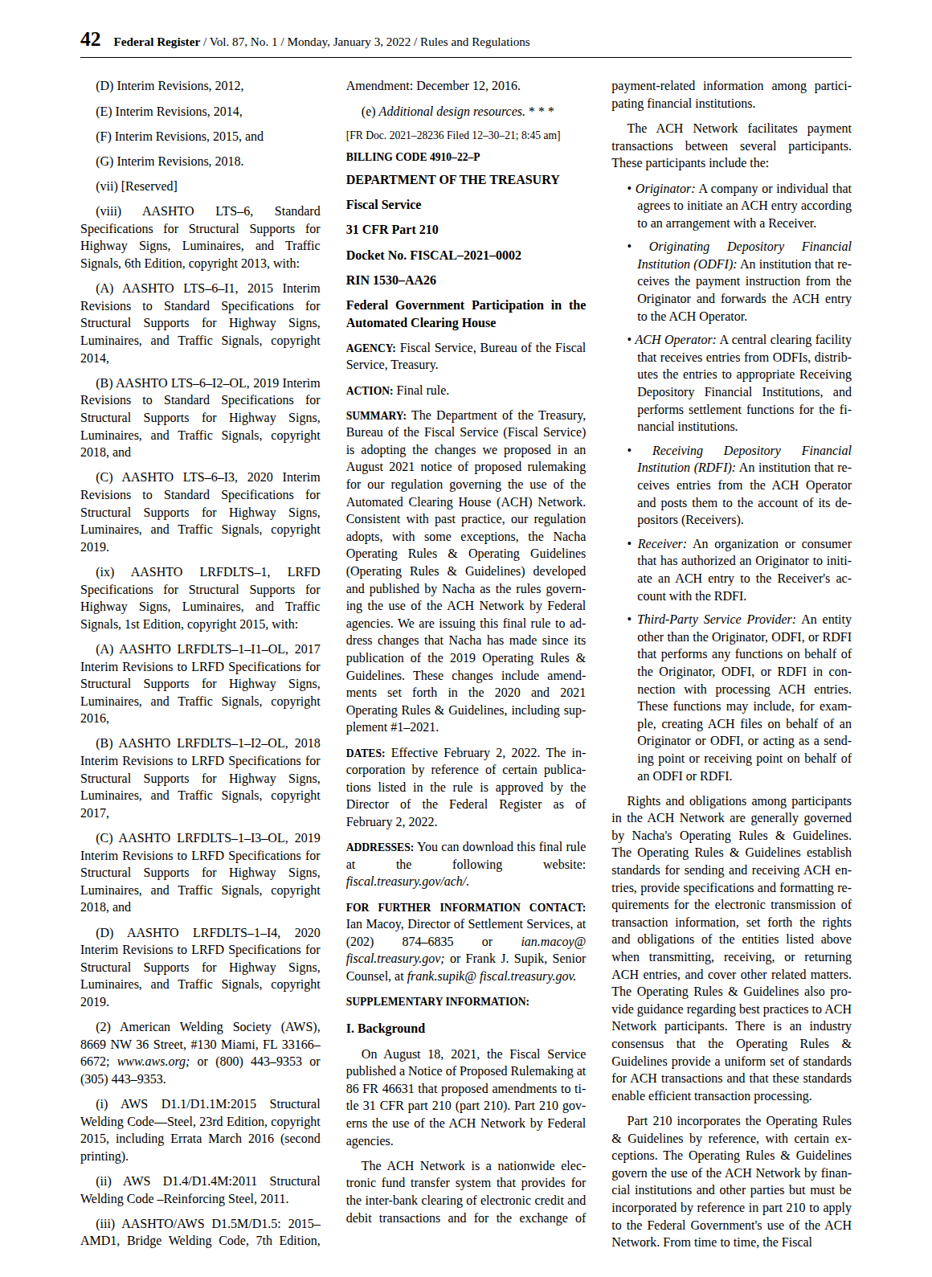42 Federal Register / Vol. 87, No. 1 / Monday, January 3, 2022 / Rules and Regulations
(D) Interim Revisions, 2012,
(E) Interim Revisions, 2014,
(F) Interim Revisions, 2015, and
(G) Interim Revisions, 2018.
(vii) [Reserved]
(viii) AASHTO LTS–6, Standard Specifications for Structural Supports for Highway Signs, Luminaires, and Traffic Signals, 6th Edition, copyright 2013, with:
(A) AASHTO LTS–6–I1, 2015 Interim Revisions to Standard Specifications for Structural Supports for Highway Signs, Luminaires, and Traffic Signals, copyright 2014,
(B) AASHTO LTS–6–I2–OL, 2019 Interim Revisions to Standard Specifications for Structural Supports for Highway Signs, Luminaires, and Traffic Signals, copyright 2018, and
(C) AASHTO LTS–6–I3, 2020 Interim Revisions to Standard Specifications for Structural Supports for Highway Signs, Luminaires, and Traffic Signals, copyright 2019.
(ix) AASHTO LRFDLTS–1, LRFD Specifications for Structural Supports for Highway Signs, Luminaires, and Traffic Signals, 1st Edition, copyright 2015, with:
(A) AASHTO LRFDLTS–1–I1–OL, 2017 Interim Revisions to LRFD Specifications for Structural Supports for Highway Signs, Luminaires, and Traffic Signals, copyright 2016,
(B) AASHTO LRFDLTS–1–I2–OL, 2018 Interim Revisions to LRFD Specifications for Structural Supports for Highway Signs, Luminaires, and Traffic Signals, copyright 2017,
(C) AASHTO LRFDLTS–1–I3–OL, 2019 Interim Revisions to LRFD Specifications for Structural Supports for Highway Signs, Luminaires, and Traffic Signals, copyright 2018, and
(D) AASHTO LRFDLTS–1–I4, 2020 Interim Revisions to LRFD Specifications for Structural Supports for Highway Signs, Luminaires, and Traffic Signals, copyright 2019.
(2) American Welding Society (AWS), 8669 NW 36 Street, #130 Miami, FL 33166–6672; www.aws.org; or (800) 443–9353 or (305) 443–9353.
(i) AWS D1.1/D1.1M:2015 Structural Welding Code—Steel, 23rd Edition, copyright 2015, including Errata March 2016 (second printing).
(ii) AWS D1.4/D1.4M:2011 Structural Welding Code –Reinforcing Steel, 2011.
(iii) AASHTO/AWS D1.5M/D1.5: 2015–AMD1, Bridge Welding Code, 7th Edition, Amendment: December 12, 2016.
(e) Additional design resources. * * *
[FR Doc. 2021–28236 Filed 12–30–21; 8:45 am]
BILLING CODE 4910–22–P
DEPARTMENT OF THE TREASURY
Fiscal Service
31 CFR Part 210
Docket No. FISCAL–2021–0002
RIN 1530–AA26
Federal Government Participation in the Automated Clearing House
AGENCY: Fiscal Service, Bureau of the Fiscal Service, Treasury.
ACTION: Final rule.
SUMMARY: The Department of the Treasury, Bureau of the Fiscal Service (Fiscal Service) is adopting the changes we proposed in an August 2021 notice of proposed rulemaking for our regulation governing the use of the Automated Clearing House (ACH) Network. Consistent with past practice, our regulation adopts, with some exceptions, the Nacha Operating Rules & Operating Guidelines (Operating Rules & Guidelines) developed and published by Nacha as the rules governing the use of the ACH Network by Federal agencies. We are issuing this final rule to address changes that Nacha has made since its publication of the 2019 Operating Rules & Guidelines. These changes include amendments set forth in the 2020 and 2021 Operating Rules & Guidelines, including supplement #1–2021.
DATES: Effective February 2, 2022. The incorporation by reference of certain publications listed in the rule is approved by the Director of the Federal Register as of February 2, 2022.
ADDRESSES: You can download this final rule at the following website: fiscal.treasury.gov/ach/.
FOR FURTHER INFORMATION CONTACT: Ian Macoy, Director of Settlement Services, at (202) 874–6835 or ian.macoy@ fiscal.treasury.gov; or Frank J. Supik, Senior Counsel, at frank.supik@ fiscal.treasury.gov.
SUPPLEMENTARY INFORMATION:
I. Background
On August 18, 2021, the Fiscal Service published a Notice of Proposed Rulemaking at 86 FR 46631 that proposed amendments to title 31 CFR part 210 (part 210). Part 210 governs the use of the ACH Network by Federal agencies.
The ACH Network is a nationwide electronic fund transfer system that provides for the inter-bank clearing of electronic credit and debit transactions and for the exchange of payment-related information among participating financial institutions.
The ACH Network facilitates payment transactions between several participants. These participants include the:
Originator: A company or individual that agrees to initiate an ACH entry according to an arrangement with a Receiver.
Originating Depository Financial Institution (ODFI): An institution that receives the payment instruction from the Originator and forwards the ACH entry to the ACH Operator.
ACH Operator: A central clearing facility that receives entries from ODFIs, distributes the entries to appropriate Receiving Depository Financial Institutions, and performs settlement functions for the financial institutions.
Receiving Depository Financial Institution (RDFI): An institution that receives entries from the ACH Operator and posts them to the account of its depositors (Receivers).
Receiver: An organization or consumer that has authorized an Originator to initiate an ACH entry to the Receiver's account with the RDFI.
Third-Party Service Provider: An entity other than the Originator, ODFI, or RDFI that performs any functions on behalf of the Originator, ODFI, or RDFI in connection with processing ACH entries. These functions may include, for example, creating ACH files on behalf of an Originator or ODFI, or acting as a sending point or receiving point on behalf of an ODFI or RDFI.
Rights and obligations among participants in the ACH Network are generally governed by Nacha's Operating Rules & Guidelines. The Operating Rules & Guidelines establish standards for sending and receiving ACH entries, provide specifications and formatting requirements for the electronic transmission of transaction information, set forth the rights and obligations of the entities listed above when transmitting, receiving, or returning ACH entries, and cover other related matters. The Operating Rules & Guidelines also provide guidance regarding best practices to ACH Network participants. There is an industry consensus that the Operating Rules & Guidelines provide a uniform set of standards for ACH transactions and that these standards enable efficient transaction processing.
Part 210 incorporates the Operating Rules & Guidelines by reference, with certain exceptions. The Operating Rules & Guidelines govern the use of the ACH Network by financial institutions and other parties but must be incorporated by reference in part 210 to apply to the Federal Government's use of the ACH Network. From time to time, the Fiscal